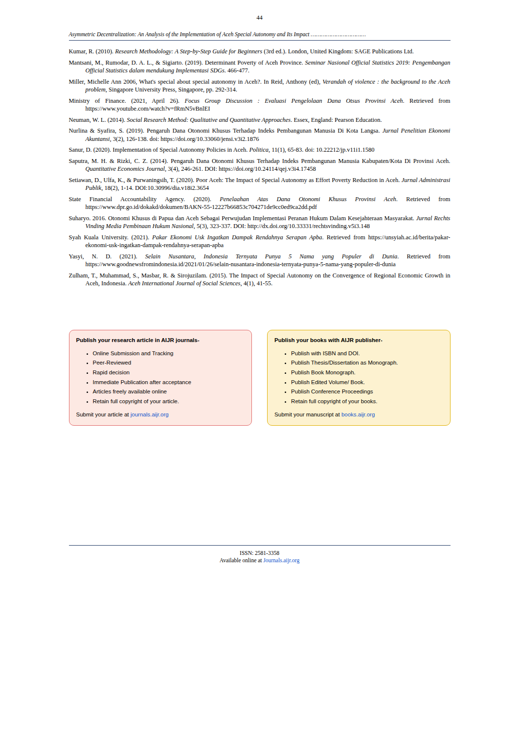44
Asymmetric Decentralization: An Analysis of the Implementation of Aceh Special Autonomy and Its Impact ……………………………
Kumar, R. (2010). Research Methodology: A Step-by-Step Guide for Beginners (3rd ed.). London, United Kingdom: SAGE Publications Ltd.
Mantsani, M., Rumodar, D. A. L., & Sigiarto. (2019). Determinant Poverty of Aceh Province. Seminar Nasional Official Statistics 2019: Pengembangan Official Statistics dalam mendukung Implementasi SDGs. 466-477.
Miller, Michelle Ann 2006, What's special about special autonomy in Aceh?. In Reid, Anthony (ed), Verandah of violence : the background to the Aceh problem, Singapore University Press, Singapore, pp. 292-314.
Ministry of Finance. (2021, April 26). Focus Group Discussion : Evaluasi Pengelolaan Dana Otsus Provinsi Aceh. Retrieved from https://www.youtube.com/watch?v=fRmN5vBnlEI
Neuman, W. L. (2014). Social Research Method: Qualitative and Quantitative Approaches. Essex, England: Pearson Education.
Nurlina & Syafira, S. (2019). Pengaruh Dana Otonomi Khusus Terhadap Indeks Pembangunan Manusia Di Kota Langsa. Jurnal Penelitian Ekonomi Akuntansi, 3(2), 126-138. doi: https://doi.org/10.33060/jensi.v3i2.1876
Sanur, D. (2020). Implementation of Special Autonomy Policies in Aceh. Politica, 11(1), 65-83. doi: 10.22212/jp.v11i1.1580
Saputra, M. H. & Rizki, C. Z. (2014). Pengaruh Dana Otonomi Khusus Terhadap Indeks Pembangunan Manusia Kabupaten/Kota Di Provinsi Aceh. Quantitative Economics Journal, 3(4), 246-261. DOI: https://doi.org/10.24114/qej.v3i4.17458
Setiawan, D., Ulfa, K., & Purwaningsih, T. (2020). Poor Aceh: The Impact of Special Autonomy as Effort Poverty Reduction in Aceh. Jurnal Administrasi Publik, 18(2), 1-14. DOI:10.30996/dia.v18i2.3654
State Financial Accountability Agency. (2020). Penelaahan Atas Dana Otonomi Khusus Provinsi Aceh. Retrieved from https://www.dpr.go.id/dokakd/dokumen/BAKN-55-12227b66853c704271de9cc0ed9ca2dd.pdf
Suharyo. 2016. Otonomi Khusus di Papua dan Aceh Sebagai Perwujudan Implementasi Peranan Hukum Dalam Kesejahteraan Masyarakat. Jurnal Rechts Vinding Media Pembinaan Hukum Nasional, 5(3), 323-337. DOI: http://dx.doi.org/10.33331/rechtsvinding.v5i3.148
Syah Kuala University. (2021). Pakar Ekonomi Usk Ingatkan Dampak Rendahnya Serapan Apba. Retrieved from https://unsyiah.ac.id/berita/pakar-ekonomi-usk-ingatkan-dampak-rendahnya-serapan-apba
Yasyi, N. D. (2021). Selain Nusantara, Indonesia Ternyata Punya 5 Nama yang Populer di Dunia. Retrieved from https://www.goodnewsfromindonesia.id/2021/01/26/selain-nusantara-indonesia-ternyata-punya-5-nama-yang-populer-di-dunia
Zulham, T., Muhammad, S., Masbar, R. & Sirojuzilam. (2015). The Impact of Special Autonomy on the Convergence of Regional Economic Growth in Aceh, Indonesia. Aceh International Journal of Social Sciences, 4(1), 41-55.
Publish your research article in AIJR journals-
Online Submission and Tracking
Peer-Reviewed
Rapid decision
Immediate Publication after acceptance
Articles freely available online
Retain full copyright of your article.
Submit your article at journals.aijr.org
Publish your books with AIJR publisher-
Publish with ISBN and DOI.
Publish Thesis/Dissertation as Monograph.
Publish Book Monograph.
Publish Edited Volume/ Book.
Publish Conference Proceedings
Retain full copyright of your books.
Submit your manuscript at books.aijr.org
ISSN: 2581-3358
Available online at Journals.aijr.org